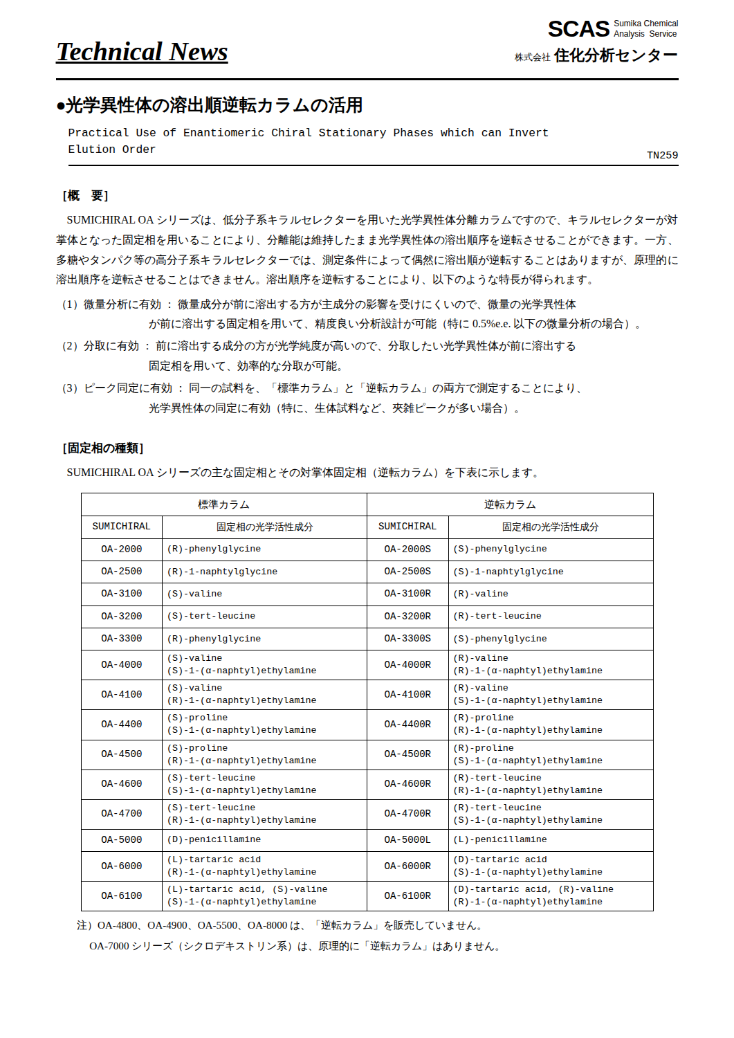Technical News
SCAS Sumika Chemical
Analysis Service
株式会社 住化分析センター
●光学異性体の溶出順逆転カラムの活用
TN259
Practical Use of Enantiomeric Chiral Stationary Phases which can Invert
Elution Order
［概　要］
SUMICHIRAL OA シリーズは、低分子系キラルセレクターを用いた光学異性体分離カラムですので、キラルセレクターが対掌体となった固定相を用いることにより、分離能は維持したまま光学異性体の溶出順序を逆転させることができます。一方、多糖やタンパク等の高分子系キラルセレクターでは、測定条件によって偶然に溶出順が逆転することはありますが、原理的に溶出順序を逆転させることはできません。溶出順序を逆転することにより、以下のような特長が得られます。
（1）微量分析に有効 ： 微量成分が前に溶出する方が主成分の影響を受けにくいので、微量の光学異性体が前に溶出する固定相を用いて、精度良い分析設計が可能（特に 0.5%e.e. 以下の微量分析の場合）。
（2）分取に有効 ： 前に溶出する成分の方が光学純度が高いので、分取したい光学異性体が前に溶出する固定相を用いて、効率的な分取が可能。
（3）ピーク同定に有効 ： 同一の試料を、「標準カラム」と「逆転カラム」の両方で測定することにより、光学異性体の同定に有効（特に、生体試料など、夾雑ピークが多い場合）。
［固定相の種類］
SUMICHIRAL OA シリーズの主な固定相とその対掌体固定相（逆転カラム）を下表に示します。
| 標準カラム | 逆転カラム |
| --- | --- |
| SUMICHIRAL | 固定相の光学活性成分 | SUMICHIRAL | 固定相の光学活性成分 |
| OA-2000 | (R)-phenylglycine | OA-2000S | (S)-phenylglycine |
| OA-2500 | (R)-1-naphtylglycine | OA-2500S | (S)-1-naphtylglycine |
| OA-3100 | (S)-valine | OA-3100R | (R)-valine |
| OA-3200 | (S)-tert-leucine | OA-3200R | (R)-tert-leucine |
| OA-3300 | (R)-phenylglycine | OA-3300S | (S)-phenylglycine |
| OA-4000 | (S)-valine (S)-1-(α-naphtyl)ethylamine | OA-4000R | (R)-valine (R)-1-(α-naphtyl)ethylamine |
| OA-4100 | (S)-valine (R)-1-(α-naphtyl)ethylamine | OA-4100R | (R)-valine (S)-1-(α-naphtyl)ethylamine |
| OA-4400 | (S)-proline (S)-1-(α-naphtyl)ethylamine | OA-4400R | (R)-proline (R)-1-(α-naphtyl)ethylamine |
| OA-4500 | (S)-proline (R)-1-(α-naphtyl)ethylamine | OA-4500R | (R)-proline (S)-1-(α-naphtyl)ethylamine |
| OA-4600 | (S)-tert-leucine (S)-1-(α-naphtyl)ethylamine | OA-4600R | (R)-tert-leucine (R)-1-(α-naphtyl)ethylamine |
| OA-4700 | (S)-tert-leucine (R)-1-(α-naphtyl)ethylamine | OA-4700R | (R)-tert-leucine (S)-1-(α-naphtyl)ethylamine |
| OA-5000 | (D)-penicillamine | OA-5000L | (L)-penicillamine |
| OA-6000 | (L)-tartaric acid (R)-1-(α-naphtyl)ethylamine | OA-6000R | (D)-tartaric acid (S)-1-(α-naphtyl)ethylamine |
| OA-6100 | (L)-tartaric acid, (S)-valine (S)-1-(α-naphtyl)ethylamine | OA-6100R | (D)-tartaric acid, (R)-valine (R)-1-(α-naphtyl)ethylamine |
注）OA-4800、OA-4900、OA-5500、OA-8000 は、「逆転カラム」を販売していません。
OA-7000 シリーズ（シクロデキストリン系）は、原理的に「逆転カラム」はありません。